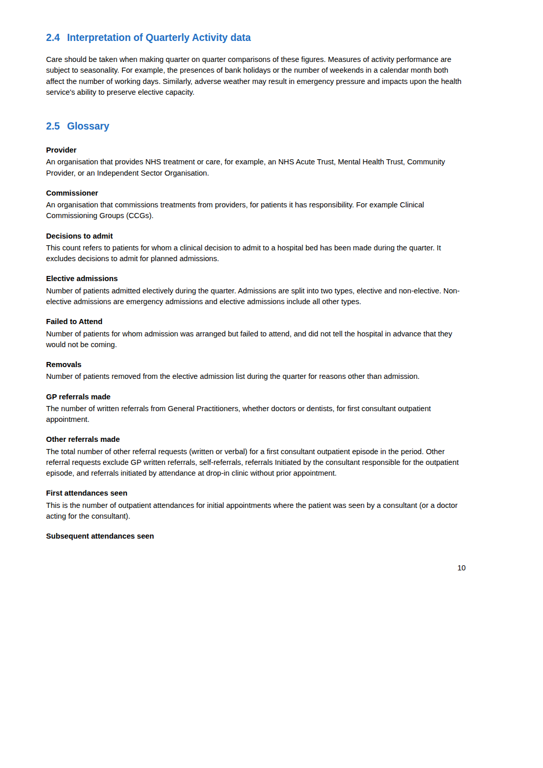2.4 Interpretation of Quarterly Activity data
Care should be taken when making quarter on quarter comparisons of these figures. Measures of activity performance are subject to seasonality. For example, the presences of bank holidays or the number of weekends in a calendar month both affect the number of working days. Similarly, adverse weather may result in emergency pressure and impacts upon the health service's ability to preserve elective capacity.
2.5 Glossary
Provider
An organisation that provides NHS treatment or care, for example, an NHS Acute Trust, Mental Health Trust, Community Provider, or an Independent Sector Organisation.
Commissioner
An organisation that commissions treatments from providers, for patients it has responsibility. For example Clinical Commissioning Groups (CCGs).
Decisions to admit
This count refers to patients for whom a clinical decision to admit to a hospital bed has been made during the quarter. It excludes decisions to admit for planned admissions.
Elective admissions
Number of patients admitted electively during the quarter. Admissions are split into two types, elective and non-elective. Non-elective admissions are emergency admissions and elective admissions include all other types.
Failed to Attend
Number of patients for whom admission was arranged but failed to attend, and did not tell the hospital in advance that they would not be coming.
Removals
Number of patients removed from the elective admission list during the quarter for reasons other than admission.
GP referrals made
The number of written referrals from General Practitioners, whether doctors or dentists, for first consultant outpatient appointment.
Other referrals made
The total number of other referral requests (written or verbal) for a first consultant outpatient episode in the period. Other referral requests exclude GP written referrals, self-referrals, referrals Initiated by the consultant responsible for the outpatient episode, and referrals initiated by attendance at drop-in clinic without prior appointment.
First attendances seen
This is the number of outpatient attendances for initial appointments where the patient was seen by a consultant (or a doctor acting for the consultant).
Subsequent attendances seen
10